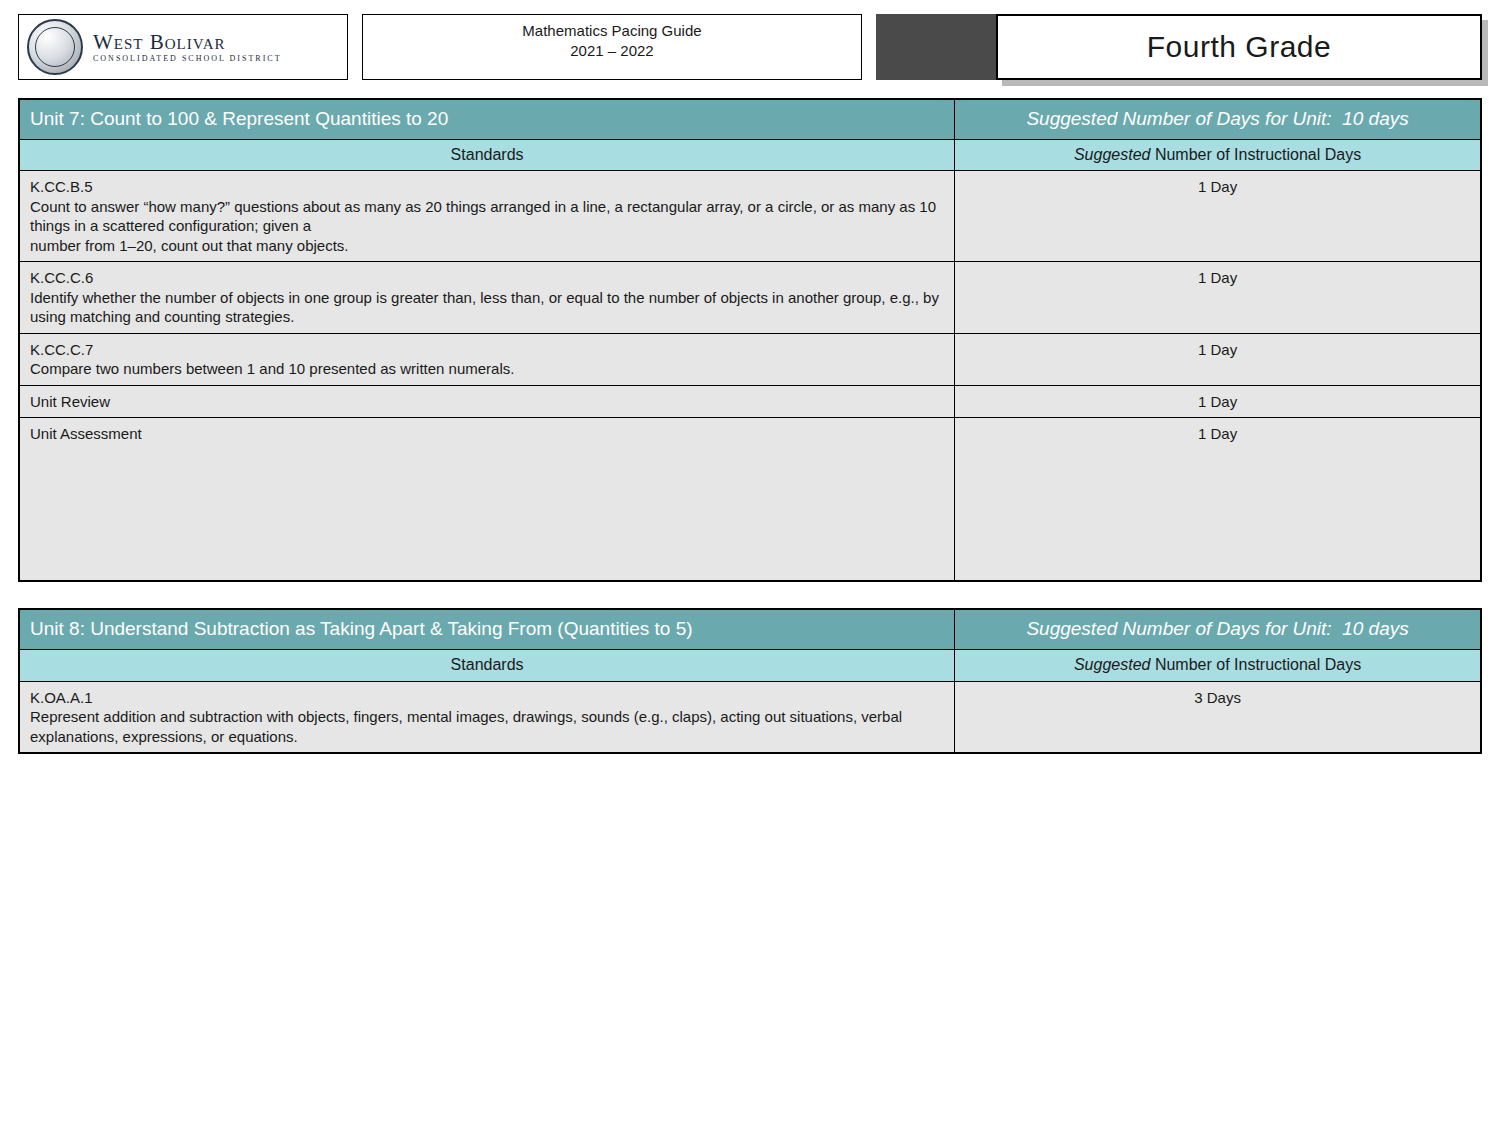West Bolivar
CONSOLIDATED SCHOOL DISTRICT
Mathematics Pacing Guide
2021 – 2022
Fourth Grade
| Unit 7: Count to 100 & Represent Quantities to 20 | Suggested Number of Days for Unit: 10 days |
| Standards | Suggested Number of Instructional Days |
| K.CC.B.5 Count to answer “how many?” questions about as many as 20 things arranged in a line, a rectangular array, or a circle, or as many as 10 things in a scattered configuration; given a number from 1–20, count out that many objects. | 1 Day |
| K.CC.C.6 Identify whether the number of objects in one group is greater than, less than, or equal to the number of objects in another group, e.g., by using matching and counting strategies. | 1 Day |
| K.CC.C.7 Compare two numbers between 1 and 10 presented as written numerals. | 1 Day |
| Unit Review | 1 Day |
| Unit Assessment | 1 Day |
| Unit 8: Understand Subtraction as Taking Apart & Taking From (Quantities to 5) | Suggested Number of Days for Unit: 10 days |
| Standards | Suggested Number of Instructional Days |
| K.OA.A.1 Represent addition and subtraction with objects, fingers, mental images, drawings, sounds (e.g., claps), acting out situations, verbal explanations, expressions, or equations. | 3 Days |